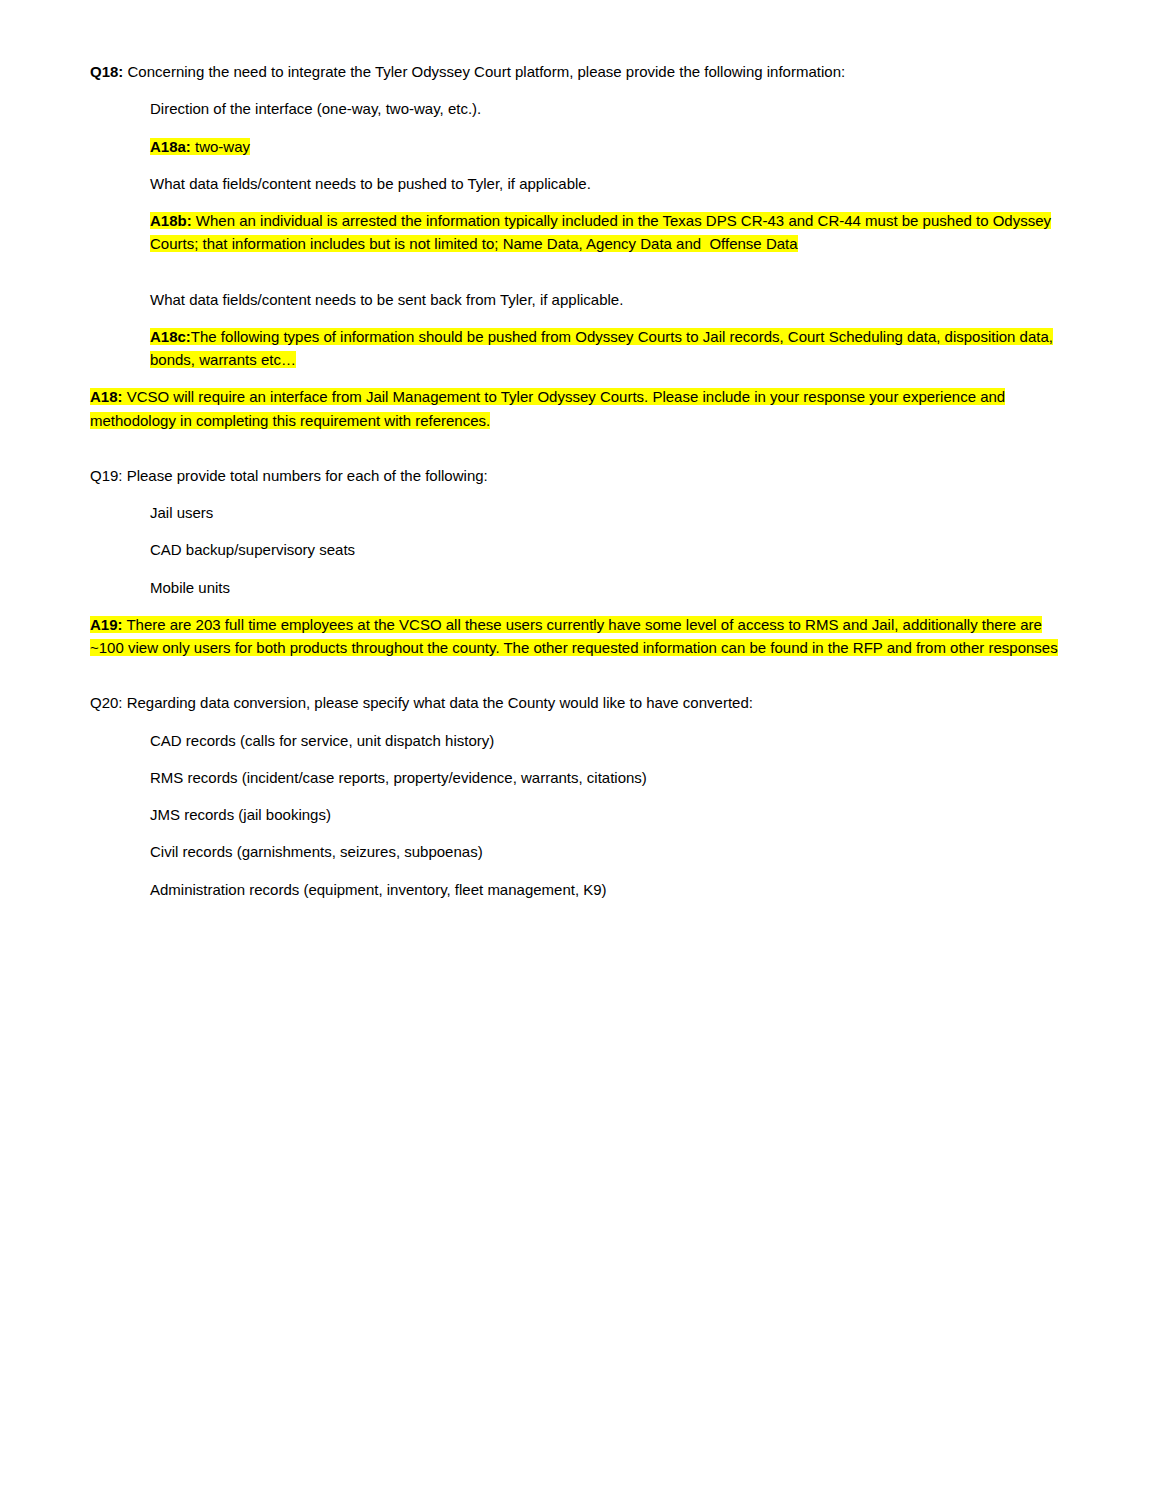Q18: Concerning the need to integrate the Tyler Odyssey Court platform, please provide the following information:
Direction of the interface (one-way, two-way, etc.).
A18a: two-way
What data fields/content needs to be pushed to Tyler, if applicable.
A18b: When an individual is arrested the information typically included in the Texas DPS CR-43 and CR-44 must be pushed to Odyssey Courts; that information includes but is not limited to; Name Data, Agency Data and Offense Data
What data fields/content needs to be sent back from Tyler, if applicable.
A18c: The following types of information should be pushed from Odyssey Courts to Jail records, Court Scheduling data, disposition data, bonds, warrants etc…
A18: VCSO will require an interface from Jail Management to Tyler Odyssey Courts. Please include in your response your experience and methodology in completing this requirement with references.
Q19: Please provide total numbers for each of the following:
Jail users
CAD backup/supervisory seats
Mobile units
A19: There are 203 full time employees at the VCSO all these users currently have some level of access to RMS and Jail, additionally there are ~100 view only users for both products throughout the county. The other requested information can be found in the RFP and from other responses
Q20: Regarding data conversion, please specify what data the County would like to have converted:
CAD records (calls for service, unit dispatch history)
RMS records (incident/case reports, property/evidence, warrants, citations)
JMS records (jail bookings)
Civil records (garnishments, seizures, subpoenas)
Administration records (equipment, inventory, fleet management, K9)